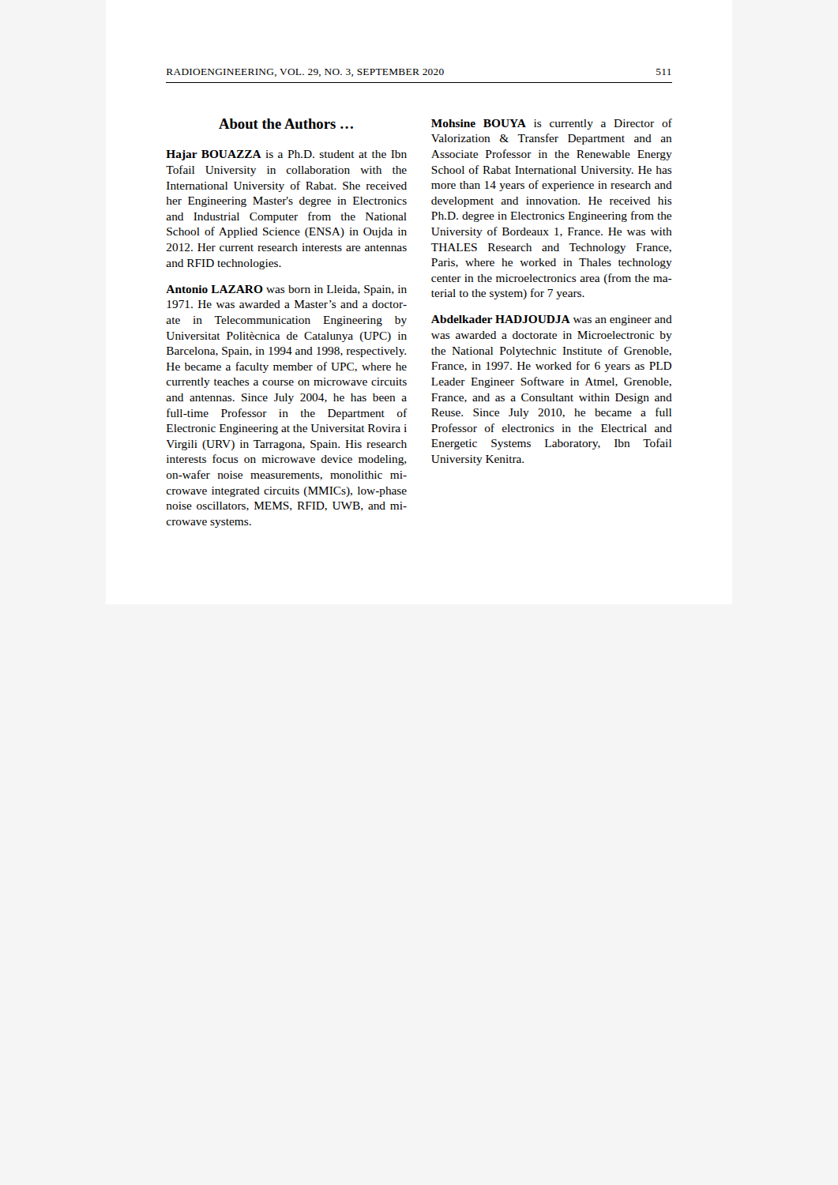Radioengineering, Vol. 29, No. 3, September 2020 511
About the Authors …
Hajar BOUAZZA is a Ph.D. student at the Ibn Tofail University in collaboration with the International University of Rabat. She received her Engineering Master's degree in Electronics and Industrial Computer from the National School of Applied Science (ENSA) in Oujda in 2012. Her current research interests are antennas and RFID technologies.
Antonio LAZARO was born in Lleida, Spain, in 1971. He was awarded a Master’s and a doctorate in Telecommunication Engineering by Universitat Politècnica de Catalunya (UPC) in Barcelona, Spain, in 1994 and 1998, respectively. He became a faculty member of UPC, where he currently teaches a course on microwave circuits and antennas. Since July 2004, he has been a full-time Professor in the Department of Electronic Engineering at the Universitat Rovira i Virgili (URV) in Tarragona, Spain. His research interests focus on microwave device modeling, on-wafer noise measurements, monolithic microwave integrated circuits (MMICs), low-phase noise oscillators, MEMS, RFID, UWB, and microwave systems.
Mohsine BOUYA is currently a Director of Valorization & Transfer Department and an Associate Professor in the Renewable Energy School of Rabat International University. He has more than 14 years of experience in research and development and innovation. He received his Ph.D. degree in Electronics Engineering from the University of Bordeaux 1, France. He was with THALES Research and Technology France, Paris, where he worked in Thales technology center in the microelectronics area (from the material to the system) for 7 years.
Abdelkader HADJOUDJA was an engineer and was awarded a doctorate in Microelectronic by the National Polytechnic Institute of Grenoble, France, in 1997. He worked for 6 years as PLD Leader Engineer Software in Atmel, Grenoble, France, and as a Consultant within Design and Reuse. Since July 2010, he became a full Professor of electronics in the Electrical and Energetic Systems Laboratory, Ibn Tofail University Kenitra.